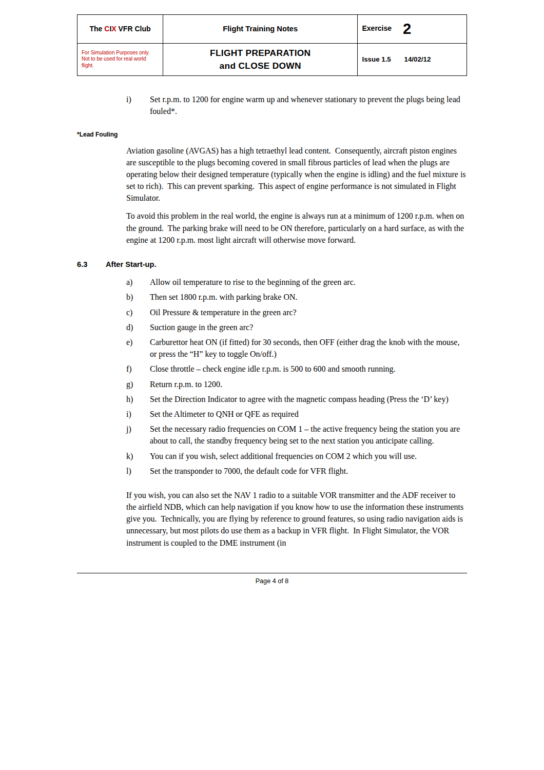| The C I X VFR Club | Flight Training Notes | Exercise 2 |
| For Simulation Purposes only. Not to be used for real world flight. | FLIGHT PREPARATION and CLOSE DOWN | Issue 1.5 14/02/12 |
| i) | Set r.p.m. to 1200 for engine warm up and whenever stationary to prevent the plugs being lead fouled*. |
*Lead Fouling
Aviation gasoline (AVGAS) has a high tetraethyl lead content. Consequently, aircraft piston engines are susceptible to the plugs becoming covered in small fibrous particles of lead when the plugs are operating below their designed temperature (typically when the engine is idling) and the fuel mixture is set to rich). This can prevent sparking. This aspect of engine performance is not simulated in Flight Simulator.
To avoid this problem in the real world, the engine is always run at a minimum of 1200 r.p.m. when on the ground. The parking brake will need to be ON therefore, particularly on a hard surface, as with the engine at 1200 r.p.m. most light aircraft will otherwise move forward.
6.3 After Start-up.
| a) | Allow oil temperature to rise to the beginning of the green arc. |
| b) | Then set 1800 r.p.m. with parking brake ON. |
| c) | Oil Pressure & temperature in the green arc? |
| d) | Suction gauge in the green arc? |
| e) | Carburettor heat ON (if fitted) for 30 seconds, then OFF (either drag the knob with the mouse, or press the “H” key to toggle On/off.) |
| f) | Close throttle – check engine idle r.p.m. is 500 to 600 and smooth running. |
| g) | Return r.p.m. to 1200. |
| h) | Set the Direction Indicator to agree with the magnetic compass heading (Press the ‘D’ key) |
| i) | Set the Altimeter to QNH or QFE as required |
| j) | Set the necessary radio frequencies on COM 1 – the active frequency being the station you are about to call, the standby frequency being set to the next station you anticipate calling. |
| k) | You can if you wish, select additional frequencies on COM 2 which you will use. |
| l) | Set the transponder to 7000, the default code for VFR flight. |
If you wish, you can also set the NAV 1 radio to a suitable VOR transmitter and the ADF receiver to the airfield NDB, which can help navigation if you know how to use the information these instruments give you. Technically, you are flying by reference to ground features, so using radio navigation aids is unnecessary, but most pilots do use them as a backup in VFR flight. In Flight Simulator, the VOR instrument is coupled to the DME instrument (in
Page 4 of 8